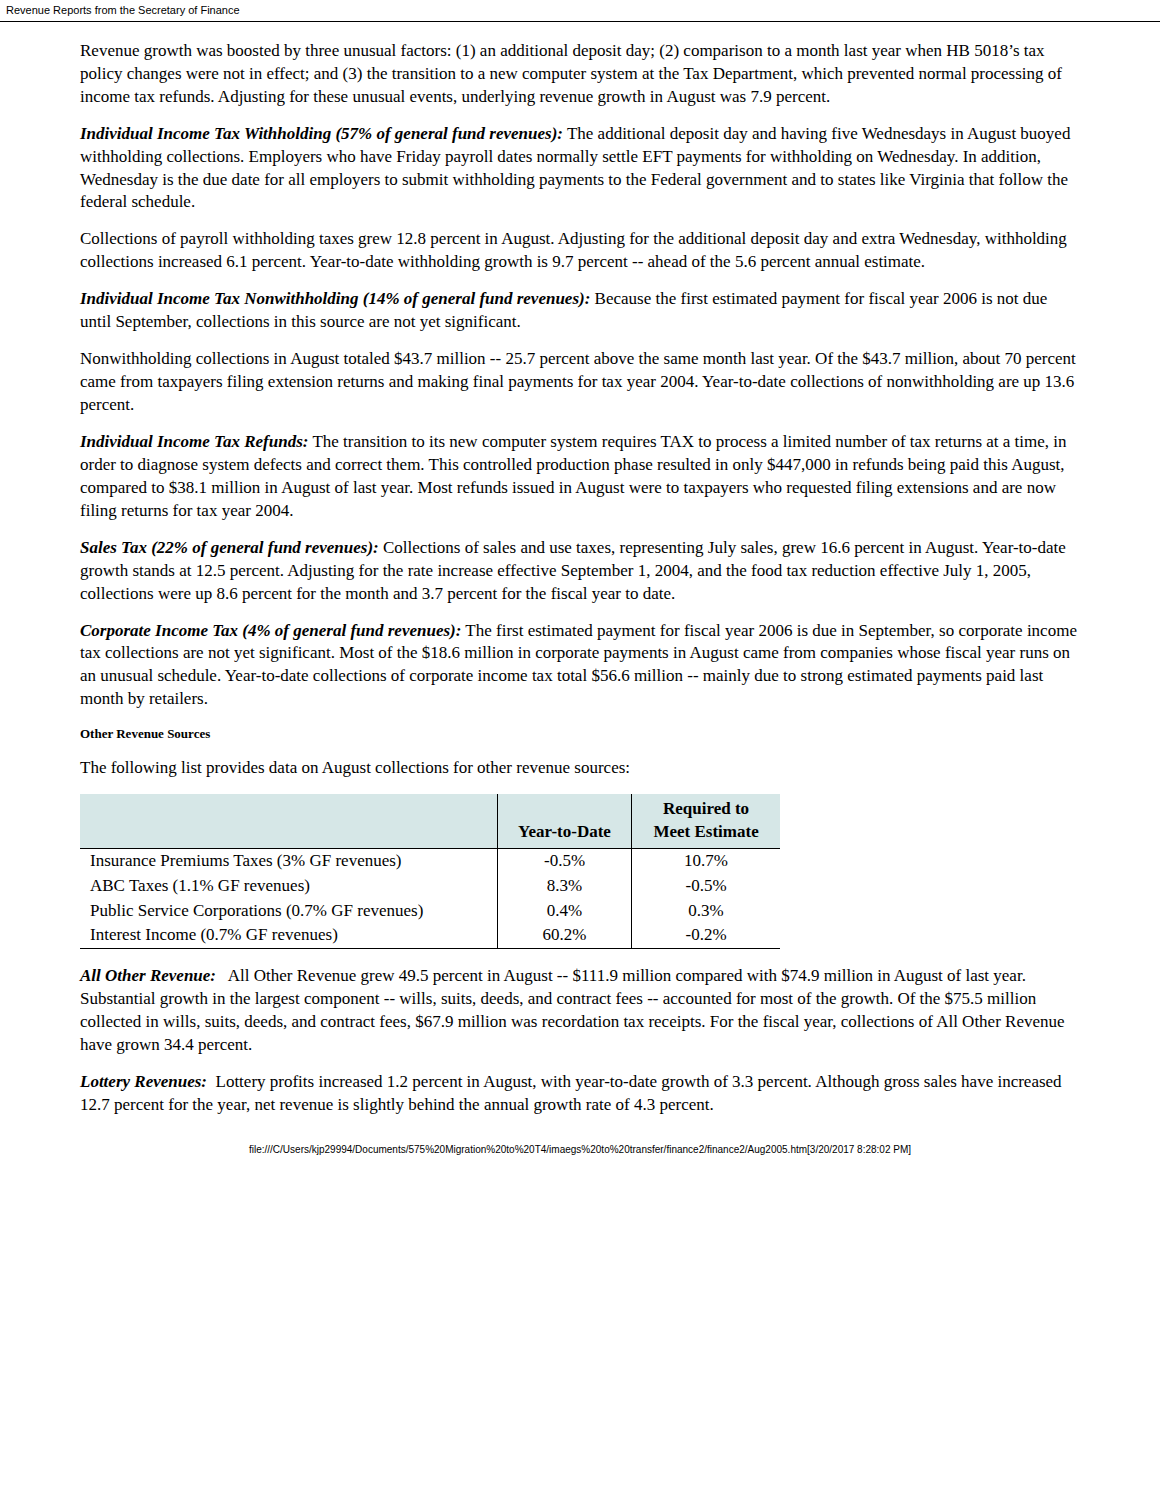Revenue Reports from the Secretary of Finance
Revenue growth was boosted by three unusual factors: (1) an additional deposit day; (2) comparison to a month last year when HB 5018’s tax policy changes were not in effect; and (3) the transition to a new computer system at the Tax Department, which prevented normal processing of income tax refunds. Adjusting for these unusual events, underlying revenue growth in August was 7.9 percent.
Individual Income Tax Withholding (57% of general fund revenues): The additional deposit day and having five Wednesdays in August buoyed withholding collections. Employers who have Friday payroll dates normally settle EFT payments for withholding on Wednesday. In addition, Wednesday is the due date for all employers to submit withholding payments to the Federal government and to states like Virginia that follow the federal schedule.
Collections of payroll withholding taxes grew 12.8 percent in August. Adjusting for the additional deposit day and extra Wednesday, withholding collections increased 6.1 percent. Year-to-date withholding growth is 9.7 percent -- ahead of the 5.6 percent annual estimate.
Individual Income Tax Nonwithholding (14% of general fund revenues): Because the first estimated payment for fiscal year 2006 is not due until September, collections in this source are not yet significant.
Nonwithholding collections in August totaled $43.7 million -- 25.7 percent above the same month last year. Of the $43.7 million, about 70 percent came from taxpayers filing extension returns and making final payments for tax year 2004. Year-to-date collections of nonwithholding are up 13.6 percent.
Individual Income Tax Refunds: The transition to its new computer system requires TAX to process a limited number of tax returns at a time, in order to diagnose system defects and correct them. This controlled production phase resulted in only $447,000 in refunds being paid this August, compared to $38.1 million in August of last year. Most refunds issued in August were to taxpayers who requested filing extensions and are now filing returns for tax year 2004.
Sales Tax (22% of general fund revenues): Collections of sales and use taxes, representing July sales, grew 16.6 percent in August. Year-to-date growth stands at 12.5 percent. Adjusting for the rate increase effective September 1, 2004, and the food tax reduction effective July 1, 2005, collections were up 8.6 percent for the month and 3.7 percent for the fiscal year to date.
Corporate Income Tax (4% of general fund revenues): The first estimated payment for fiscal year 2006 is due in September, so corporate income tax collections are not yet significant. Most of the $18.6 million in corporate payments in August came from companies whose fiscal year runs on an unusual schedule. Year-to-date collections of corporate income tax total $56.6 million -- mainly due to strong estimated payments paid last month by retailers.
Other Revenue Sources
The following list provides data on August collections for other revenue sources:
| | Year-to-Date | Required to Meet Estimate |
| --- | --- | --- |
| Insurance Premiums Taxes (3% GF revenues) | -0.5% | 10.7% |
| ABC Taxes (1.1% GF revenues) | 8.3% | -0.5% |
| Public Service Corporations (0.7% GF revenues) | 0.4% | 0.3% |
| Interest Income (0.7% GF revenues) | 60.2% | -0.2% |
All Other Revenue: All Other Revenue grew 49.5 percent in August -- $111.9 million compared with $74.9 million in August of last year. Substantial growth in the largest component -- wills, suits, deeds, and contract fees -- accounted for most of the growth. Of the $75.5 million collected in wills, suits, deeds, and contract fees, $67.9 million was recordation tax receipts. For the fiscal year, collections of All Other Revenue have grown 34.4 percent.
Lottery Revenues: Lottery profits increased 1.2 percent in August, with year-to-date growth of 3.3 percent. Although gross sales have increased 12.7 percent for the year, net revenue is slightly behind the annual growth rate of 4.3 percent.
file:///C/Users/kjp29994/Documents/575%20Migration%20to%20T4/imaegs%20to%20transfer/finance2/finance2/Aug2005.htm[3/20/2017 8:28:02 PM]